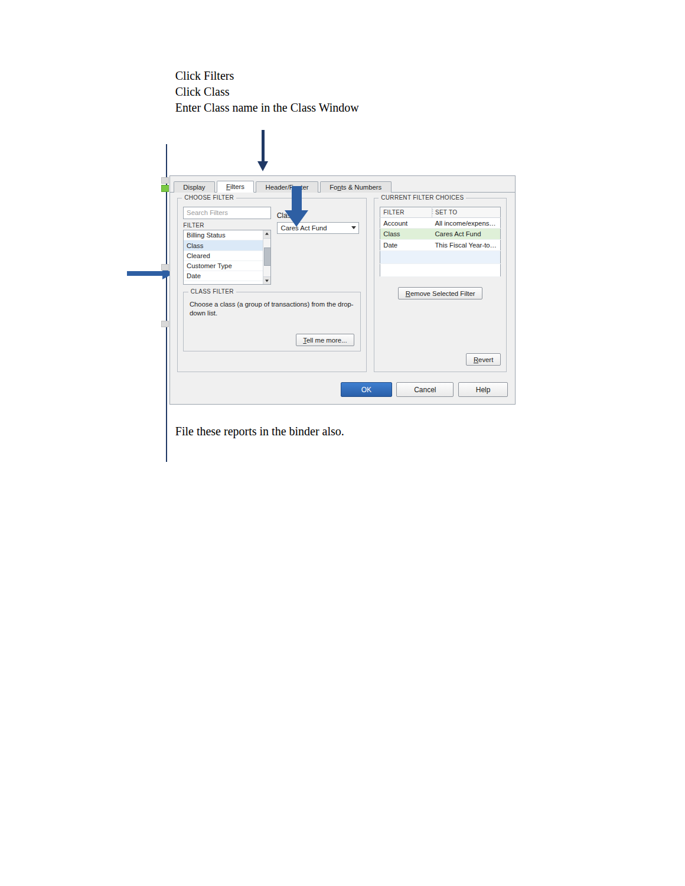Click Filters
Click Class
Enter Class name in the Class Window
Display
Filters
Header/Footer
Fonts & Numbers
CHOOSE FILTER
Search Filters
FILTER
Billing Status
Class
Cleared
Customer Type
Date
Class
Cares Act Fund
CLASS FILTER
Choose a class (a group of transactions) from the drop-down list.
Tell me more...
CURRENT FILTER CHOICES
| FILTER | SET TO |
| --- | --- |
| Account | All income/expense ac... |
| Class | Cares Act Fund |
| Date | This Fiscal Year-to-date |
Remove Selected Filter
Revert
OK Cancel Help
File these reports in the binder also.